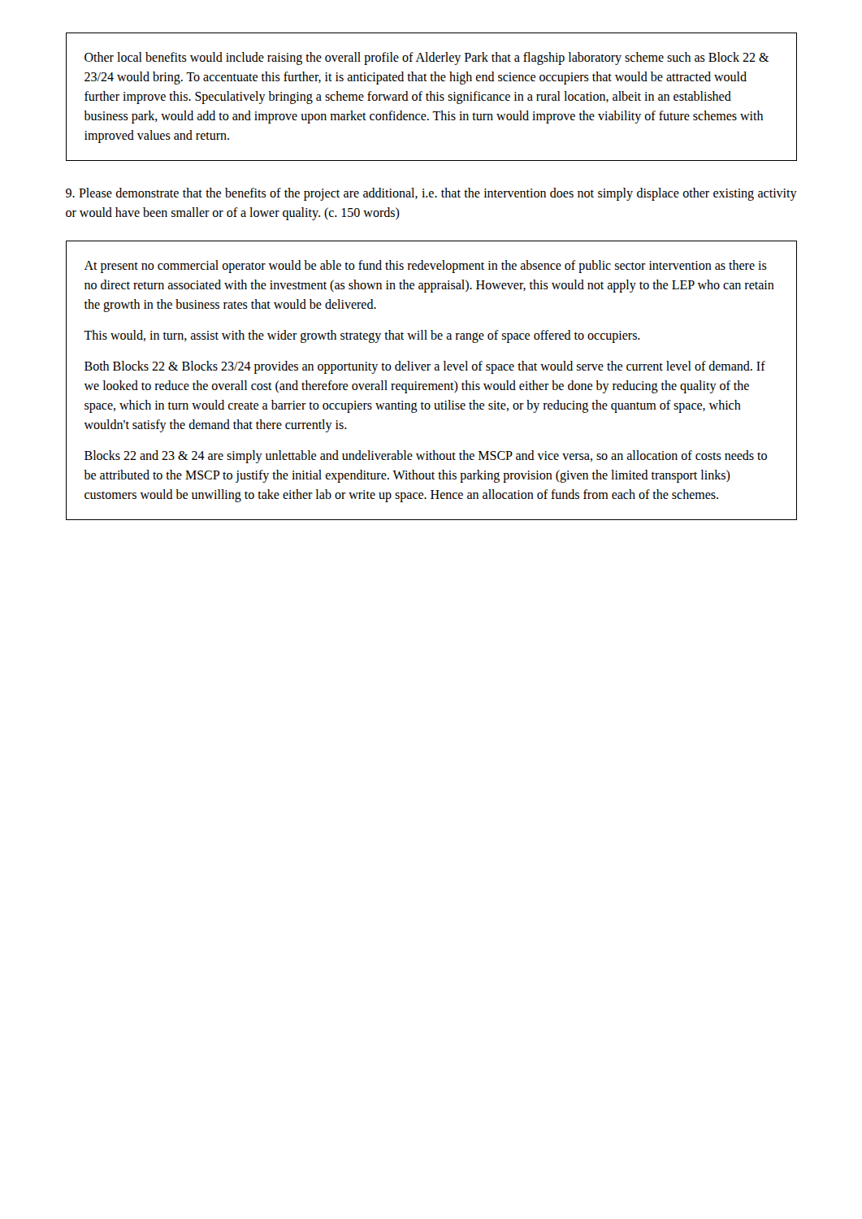Other local benefits would include raising the overall profile of Alderley Park that a flagship laboratory scheme such as Block 22 & 23/24 would bring. To accentuate this further, it is anticipated that the high end science occupiers that would be attracted would further improve this. Speculatively bringing a scheme forward of this significance in a rural location, albeit in an established business park, would add to and improve upon market confidence. This in turn would improve the viability of future schemes with improved values and return.
9. Please demonstrate that the benefits of the project are additional, i.e. that the intervention does not simply displace other existing activity or would have been smaller or of a lower quality. (c. 150 words)
At present no commercial operator would be able to fund this redevelopment in the absence of public sector intervention as there is no direct return associated with the investment (as shown in the appraisal). However, this would not apply to the LEP who can retain the growth in the business rates that would be delivered.
This would, in turn, assist with the wider growth strategy that will be a range of space offered to occupiers.
Both Blocks 22 & Blocks 23/24 provides an opportunity to deliver a level of space that would serve the current level of demand. If we looked to reduce the overall cost (and therefore overall requirement) this would either be done by reducing the quality of the space, which in turn would create a barrier to occupiers wanting to utilise the site, or by reducing the quantum of space, which wouldn't satisfy the demand that there currently is.
Blocks 22 and 23 & 24 are simply unlettable and undeliverable without the MSCP and vice versa, so an allocation of costs needs to be attributed to the MSCP to justify the initial expenditure. Without this parking provision (given the limited transport links) customers would be unwilling to take either lab or write up space. Hence an allocation of funds from each of the schemes.